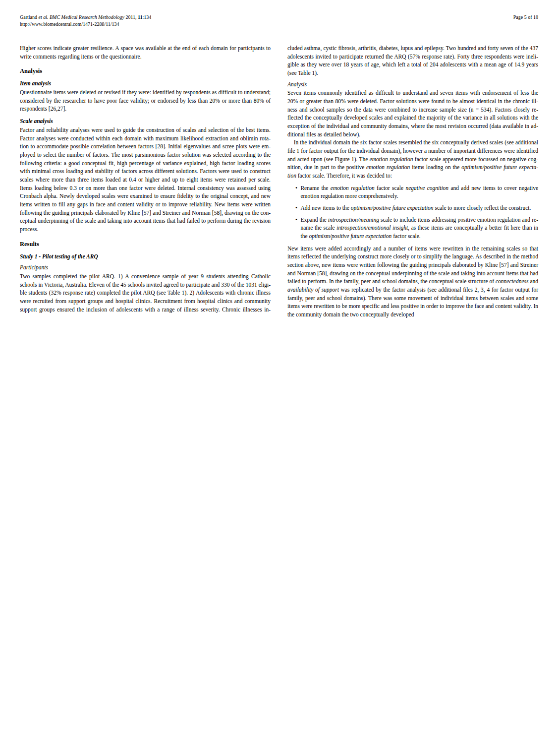Gartland et al. BMC Medical Research Methodology 2011, 11:134
http://www.biomedcentral.com/1471-2288/11/134
Page 5 of 10
Higher scores indicate greater resilience. A space was available at the end of each domain for participants to write comments regarding items or the questionnaire.
Analysis
Item analysis
Questionnaire items were deleted or revised if they were: identified by respondents as difficult to understand; considered by the researcher to have poor face validity; or endorsed by less than 20% or more than 80% of respondents [26,27].
Scale analysis
Factor and reliability analyses were used to guide the construction of scales and selection of the best items. Factor analyses were conducted within each domain with maximum likelihood extraction and oblimin rotation to accommodate possible correlation between factors [28]. Initial eigenvalues and scree plots were employed to select the number of factors. The most parsimonious factor solution was selected according to the following criteria: a good conceptual fit, high percentage of variance explained, high factor loading scores with minimal cross loading and stability of factors across different solutions. Factors were used to construct scales where more than three items loaded at 0.4 or higher and up to eight items were retained per scale. Items loading below 0.3 or on more than one factor were deleted. Internal consistency was assessed using Cronbach alpha. Newly developed scales were examined to ensure fidelity to the original concept, and new items written to fill any gaps in face and content validity or to improve reliability. New items were written following the guiding principals elaborated by Kline [57] and Streiner and Norman [58], drawing on the conceptual underpinning of the scale and taking into account items that had failed to perform during the revision process.
Results
Study 1 - Pilot testing of the ARQ
Participants
Two samples completed the pilot ARQ. 1) A convenience sample of year 9 students attending Catholic schools in Victoria, Australia. Eleven of the 45 schools invited agreed to participate and 330 of the 1031 eligible students (32% response rate) completed the pilot ARQ (see Table 1). 2) Adolescents with chronic illness were recruited from support groups and hospital clinics. Recruitment from hospital clinics and community support groups ensured the inclusion of adolescents with a range of illness severity. Chronic illnesses included asthma, cystic fibrosis, arthritis, diabetes, lupus and epilepsy. Two hundred and forty seven of the 437 adolescents invited to participate returned the ARQ (57% response rate). Forty three respondents were ineligible as they were over 18 years of age, which left a total of 204 adolescents with a mean age of 14.9 years (see Table 1).
Analysis
Seven items commonly identified as difficult to understand and seven items with endorsement of less the 20% or greater than 80% were deleted. Factor solutions were found to be almost identical in the chronic illness and school samples so the data were combined to increase sample size (n = 534). Factors closely reflected the conceptually developed scales and explained the majority of the variance in all solutions with the exception of the individual and community domains, where the most revision occurred (data available in additional files as detailed below).
In the individual domain the six factor scales resembled the six conceptually derived scales (see additional file 1 for factor output for the individual domain), however a number of important differences were identified and acted upon (see Figure 1). The emotion regulation factor scale appeared more focussed on negative cognition, due in part to the positive emotion regulation items loading on the optimism/positive future expectation factor scale. Therefore, it was decided to:
Rename the emotion regulation factor scale negative cognition and add new items to cover negative emotion regulation more comprehensively.
Add new items to the optimism/positive future expectation scale to more closely reflect the construct.
Expand the introspection/meaning scale to include items addressing positive emotion regulation and rename the scale introspection/emotional insight, as these items are conceptually a better fit here than in the optimism/positive future expectation factor scale.
New items were added accordingly and a number of items were rewritten in the remaining scales so that items reflected the underlying construct more closely or to simplify the language. As described in the method section above, new items were written following the guiding principals elaborated by Kline [57] and Streiner and Norman [58], drawing on the conceptual underpinning of the scale and taking into account items that had failed to perform. In the family, peer and school domains, the conceptual scale structure of connectedness and availability of support was replicated by the factor analysis (see additional files 2, 3, 4 for factor output for family, peer and school domains). There was some movement of individual items between scales and some items were rewritten to be more specific and less positive in order to improve the face and content validity. In the community domain the two conceptually developed